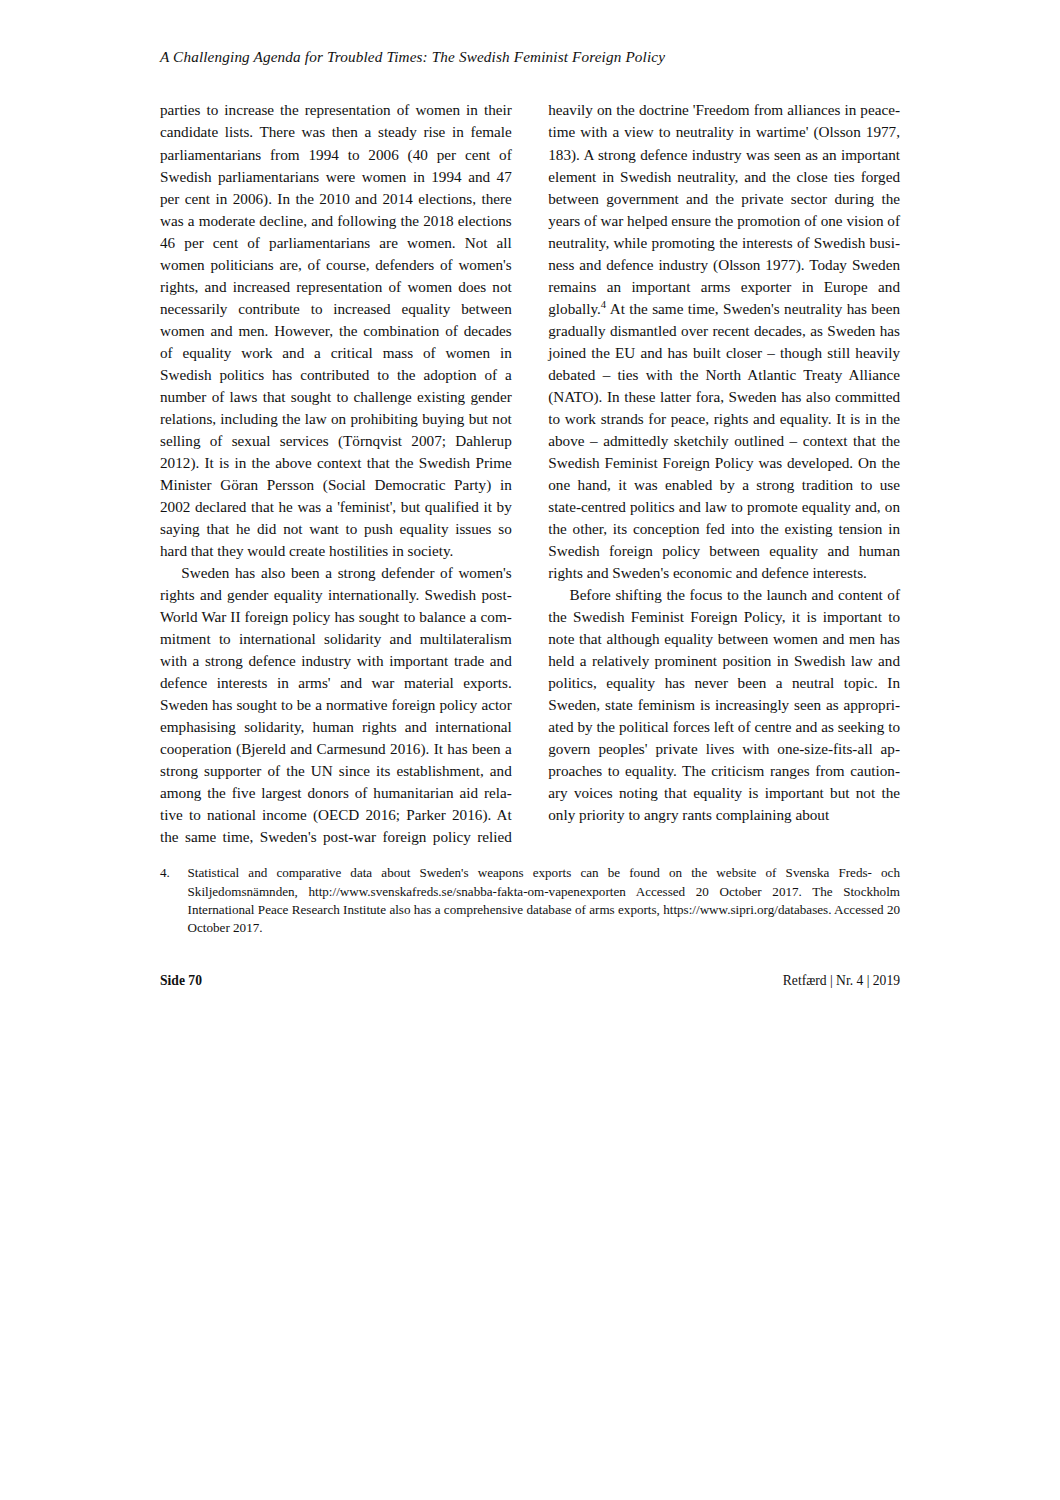A Challenging Agenda for Troubled Times: The Swedish Feminist Foreign Policy
parties to increase the representation of women in their candidate lists. There was then a steady rise in female parliamentarians from 1994 to 2006 (40 per cent of Swedish parliamentarians were women in 1994 and 47 per cent in 2006). In the 2010 and 2014 elections, there was a moderate decline, and following the 2018 elections 46 per cent of parliamentarians are women. Not all women politicians are, of course, defenders of women's rights, and increased representation of women does not necessarily contribute to increased equality between women and men. However, the combination of decades of equality work and a critical mass of women in Swedish politics has contributed to the adoption of a number of laws that sought to challenge existing gender relations, including the law on prohibiting buying but not selling of sexual services (Törnqvist 2007; Dahlerup 2012). It is in the above context that the Swedish Prime Minister Göran Persson (Social Democratic Party) in 2002 declared that he was a 'feminist', but qualified it by saying that he did not want to push equality issues so hard that they would create hostilities in society.
Sweden has also been a strong defender of women's rights and gender equality internationally. Swedish post-World War II foreign policy has sought to balance a commitment to international solidarity and multilateralism with a strong defence industry with important trade and defence interests in arms' and war material exports. Sweden has sought to be a normative foreign policy actor emphasising solidarity, human rights and international cooperation (Bjereld and Carmesund 2016). It has been a strong supporter of the UN since its establishment, and among the five largest donors of humanitarian aid relative to national income (OECD 2016; Parker 2016). At the same time, Sweden's post-war foreign policy relied heavily on the doctrine 'Freedom from alliances in peacetime with a view to neutrality in wartime' (Olsson 1977, 183). A strong defence industry was seen as an important element in Swedish neutrality, and the close ties forged between government and the private sector during the years of war helped ensure the promotion of one vision of neutrality, while promoting the interests of Swedish business and defence industry (Olsson 1977). Today Sweden remains an important arms exporter in Europe and globally.4 At the same time, Sweden's neutrality has been gradually dismantled over recent decades, as Sweden has joined the EU and has built closer – though still heavily debated – ties with the North Atlantic Treaty Alliance (NATO). In these latter fora, Sweden has also committed to work strands for peace, rights and equality. It is in the above – admittedly sketchily outlined – context that the Swedish Feminist Foreign Policy was developed. On the one hand, it was enabled by a strong tradition to use state-centred politics and law to promote equality and, on the other, its conception fed into the existing tension in Swedish foreign policy between equality and human rights and Sweden's economic and defence interests.
Before shifting the focus to the launch and content of the Swedish Feminist Foreign Policy, it is important to note that although equality between women and men has held a relatively prominent position in Swedish law and politics, equality has never been a neutral topic. In Sweden, state feminism is increasingly seen as appropriated by the political forces left of centre and as seeking to govern peoples' private lives with one-size-fits-all approaches to equality. The criticism ranges from cautionary voices noting that equality is important but not the only priority to angry rants complaining about
4.
Statistical and comparative data about Sweden's weapons exports can be found on the website of Svenska Freds- och Skiljedomsnämnden, http://www.svenskafreds.se/snabba-fakta-om-vapenexporten Accessed 20 October 2017. The Stockholm International Peace Research Institute also has a comprehensive database of arms exports, https://www.sipri.org/databases. Accessed 20 October 2017.
Side 70
Retfærd | Nr. 4 | 2019